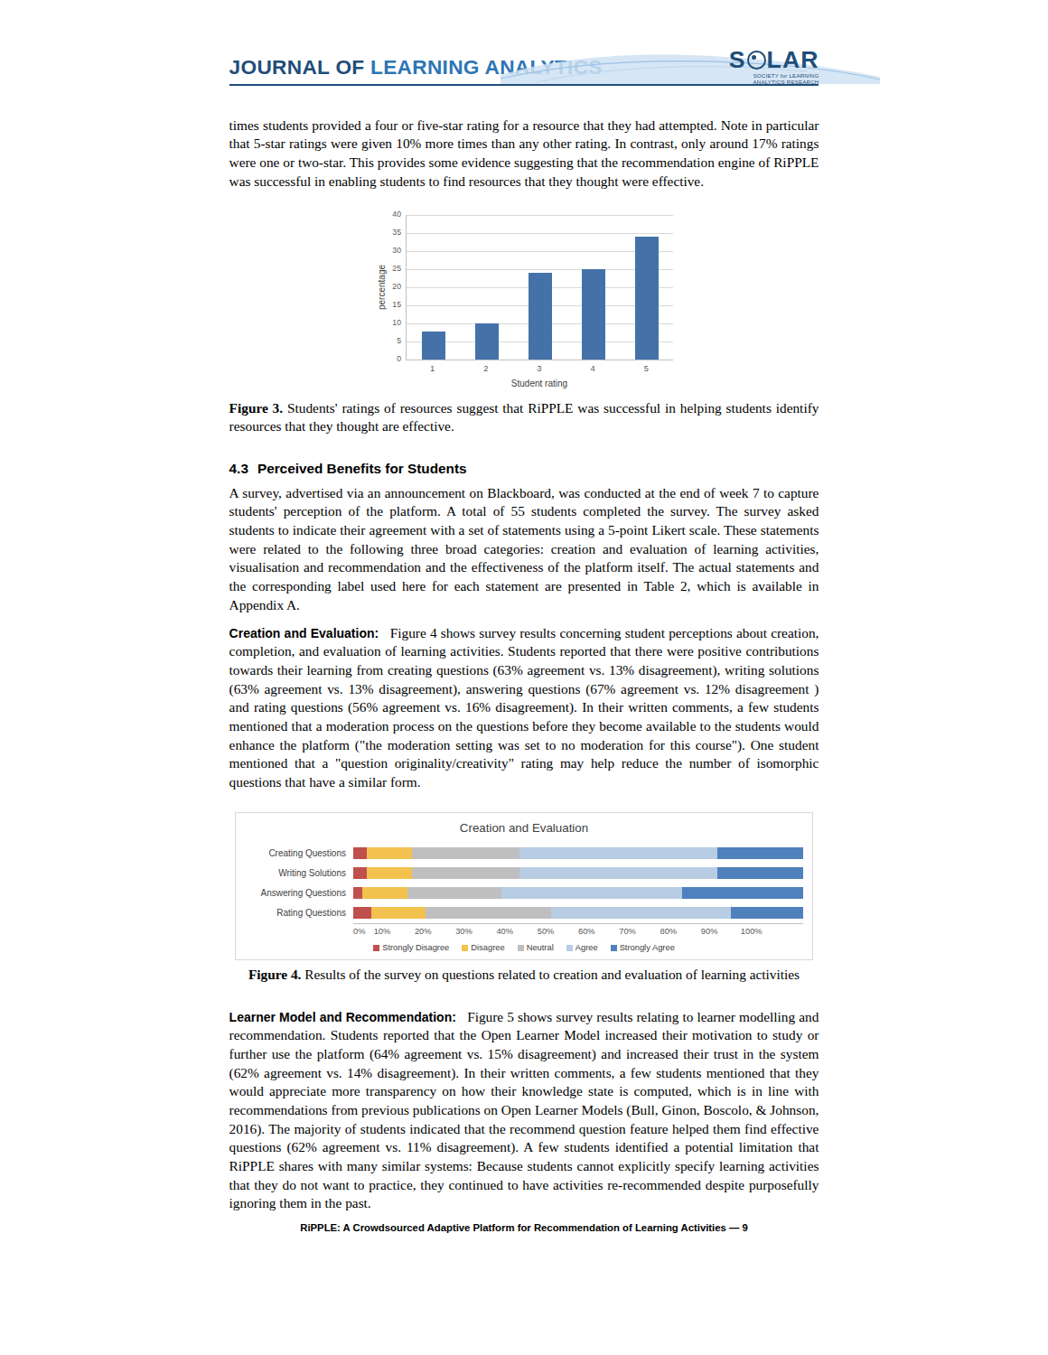JOURNAL OF LEARNING ANALYTICS
S LAR
SOCIETY for LEARNING
ANALYTICS RESEARCH
times students provided a four or five-star rating for a resource that they had attempted. Note in particular that 5-star ratings were given 10% more times than any other rating. In contrast, only around 17% ratings were one or two-star. This provides some evidence suggesting that the recommendation engine of RiPPLE was successful in enabling students to find resources that they thought were effective.
percentage
40 35 30 25 20 15 10 5 0
12345
Student rating
Figure 3. Students' ratings of resources suggest that RiPPLE was successful in helping students identify resources that they thought are effective.
4.3 Perceived Benefits for Students
A survey, advertised via an announcement on Blackboard, was conducted at the end of week 7 to capture students' perception of the platform. A total of 55 students completed the survey. The survey asked students to indicate their agreement with a set of statements using a 5-point Likert scale. These statements were related to the following three broad categories: creation and evaluation of learning activities, visualisation and recommendation and the effectiveness of the platform itself. The actual statements and the corresponding label used here for each statement are presented in Table 2, which is available in Appendix A.
Creation and Evaluation: Figure 4 shows survey results concerning student perceptions about creation, completion, and evaluation of learning activities. Students reported that there were positive contributions towards their learning from creating questions (63% agreement vs. 13% disagreement), writing solutions (63% agreement vs. 13% disagreement), answering questions (67% agreement vs. 12% disagreement ) and rating questions (56% agreement vs. 16% disagreement). In their written comments, a few students mentioned that a moderation process on the questions before they become available to the students would enhance the platform ("the moderation setting was set to no moderation for this course"). One student mentioned that a "question originality/creativity" rating may help reduce the number of isomorphic questions that have a similar form.
Creation and Evaluation
Creating Questions
Writing Solutions
Answering Questions
Rating Questions
0% 10% 20% 30% 40% 50% 60% 70% 80% 90% 100%
Strongly Disagree
Disagree
Neutral
Agree
Strongly Agree
Figure 4. Results of the survey on questions related to creation and evaluation of learning activities
Learner Model and Recommendation: Figure 5 shows survey results relating to learner modelling and recommendation. Students reported that the Open Learner Model increased their motivation to study or further use the platform (64% agreement vs. 15% disagreement) and increased their trust in the system (62% agreement vs. 14% disagreement). In their written comments, a few students mentioned that they would appreciate more transparency on how their knowledge state is computed, which is in line with recommendations from previous publications on Open Learner Models (Bull, Ginon, Boscolo, & Johnson, 2016). The majority of students indicated that the recommend question feature helped them find effective questions (62% agreement vs. 11% disagreement). A few students identified a potential limitation that RiPPLE shares with many similar systems: Because students cannot explicitly specify learning activities that they do not want to practice, they continued to have activities re-recommended despite purposefully ignoring them in the past.
RiPPLE: A Crowdsourced Adaptive Platform for Recommendation of Learning Activities — 9